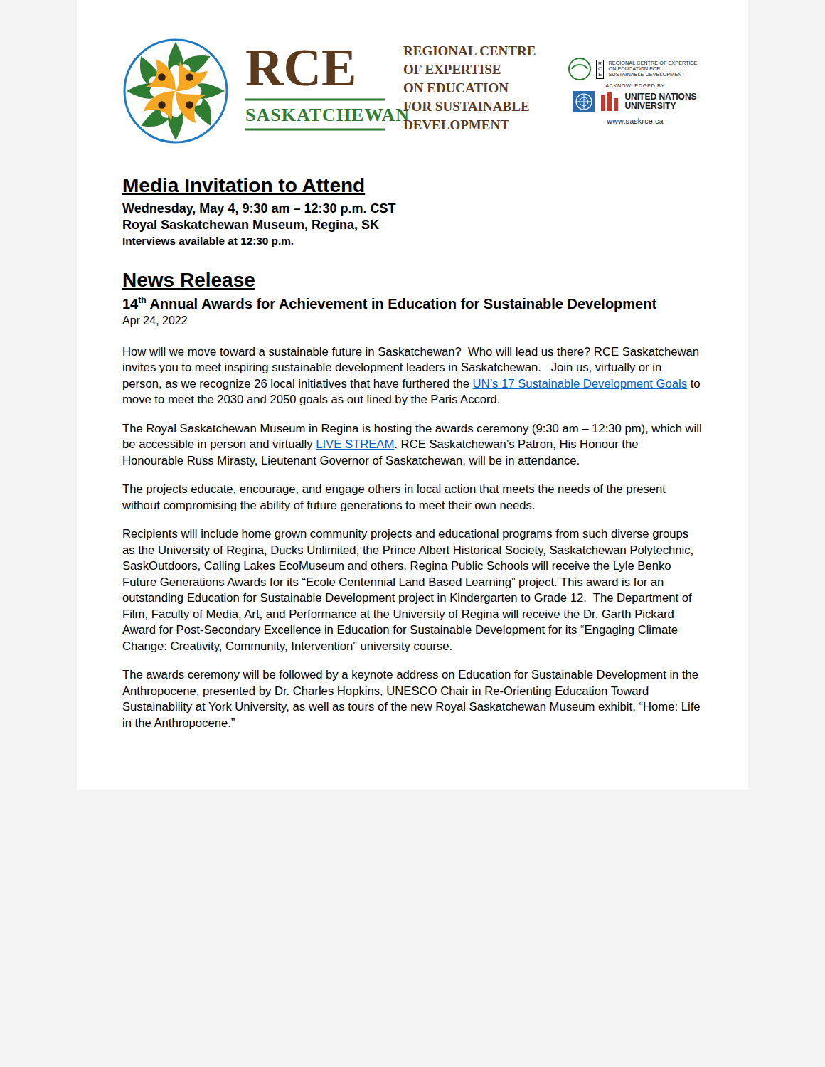RCE SASKATCHEWAN REGIONAL CENTRE OF EXPERTISE ON EDUCATION FOR SUSTAINABLE DEVELOPMENT
R
C
E
REGIONAL CENTRE OF EXPERTISE
ON EDUCATION FOR
SUSTAINABLE DEVELOPMENT
ACKNOWLEDGED BY
UNITED NATIONS
UNIVERSITY
www.saskrce.ca
Media Invitation to Attend
Wednesday, May 4, 9:30 am – 12:30 p.m. CST
Royal Saskatchewan Museum, Regina, SK
Interviews available at 12:30 p.m.
News Release
14th Annual Awards for Achievement in Education for Sustainable Development
Apr 24, 2022
How will we move toward a sustainable future in Saskatchewan? Who will lead us there? RCE Saskatchewan invites you to meet inspiring sustainable development leaders in Saskatchewan. Join us, virtually or in person, as we recognize 26 local initiatives that have furthered the UN’s 17 Sustainable Development Goals to move to meet the 2030 and 2050 goals as out lined by the Paris Accord.
The Royal Saskatchewan Museum in Regina is hosting the awards ceremony (9:30 am – 12:30 pm), which will be accessible in person and virtually LIVE STREAM. RCE Saskatchewan’s Patron, His Honour the Honourable Russ Mirasty, Lieutenant Governor of Saskatchewan, will be in attendance.
The projects educate, encourage, and engage others in local action that meets the needs of the present without compromising the ability of future generations to meet their own needs.
Recipients will include home grown community projects and educational programs from such diverse groups as the University of Regina, Ducks Unlimited, the Prince Albert Historical Society, Saskatchewan Polytechnic, SaskOutdoors, Calling Lakes EcoMuseum and others. Regina Public Schools will receive the Lyle Benko Future Generations Awards for its “Ecole Centennial Land Based Learning” project. This award is for an outstanding Education for Sustainable Development project in Kindergarten to Grade 12. The Department of Film, Faculty of Media, Art, and Performance at the University of Regina will receive the Dr. Garth Pickard Award for Post-Secondary Excellence in Education for Sustainable Development for its “Engaging Climate Change: Creativity, Community, Intervention” university course.
The awards ceremony will be followed by a keynote address on Education for Sustainable Development in the Anthropocene, presented by Dr. Charles Hopkins, UNESCO Chair in Re-Orienting Education Toward Sustainability at York University, as well as tours of the new Royal Saskatchewan Museum exhibit, “Home: Life in the Anthropocene.”